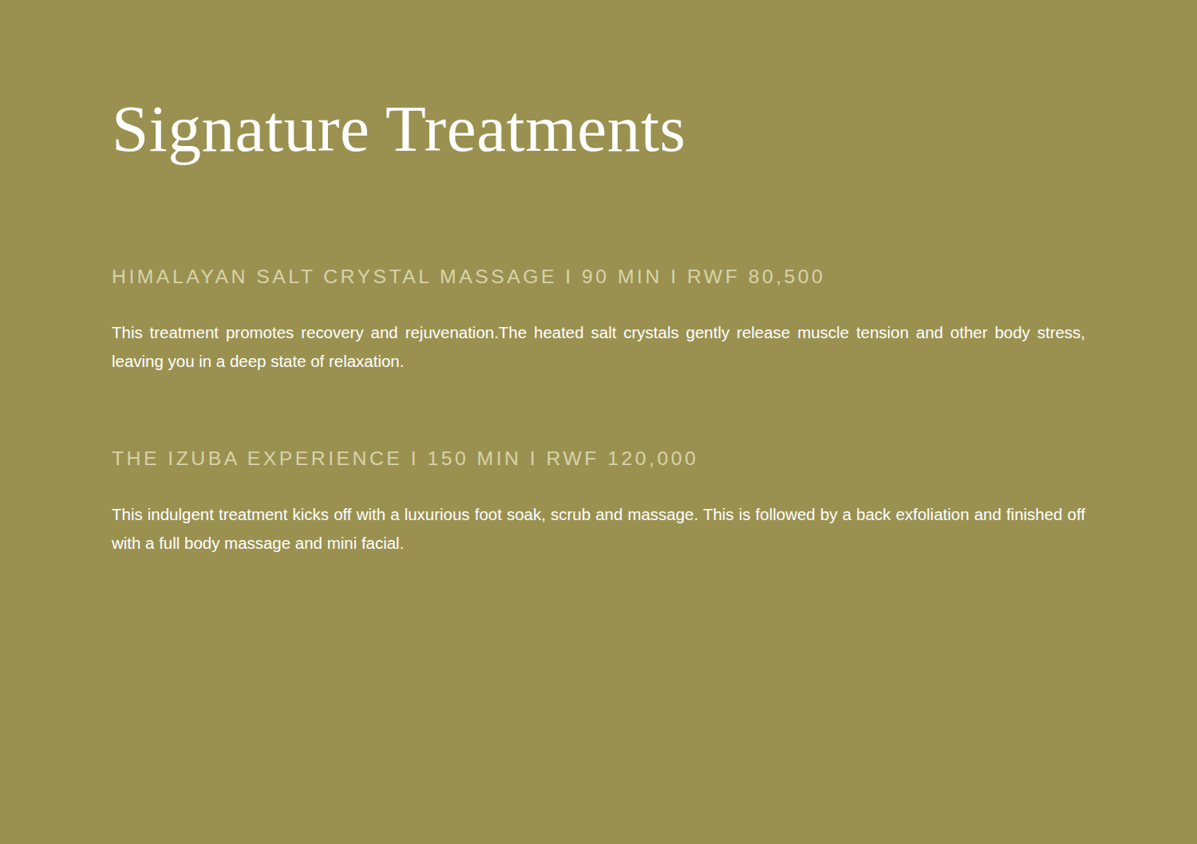Signature Treatments
Himalayan Salt Crystal Massage I 90 min I RWF 80,500
This treatment promotes recovery and rejuvenation.The heated salt crystals gently release muscle tension and other body stress, leaving you in a deep state of relaxation.
The Izuba Experience I 150 min I RWF 120,000
This indulgent treatment kicks off with a luxurious foot soak, scrub and massage. This is followed by a back exfoliation and finished off with a full body massage and mini facial.